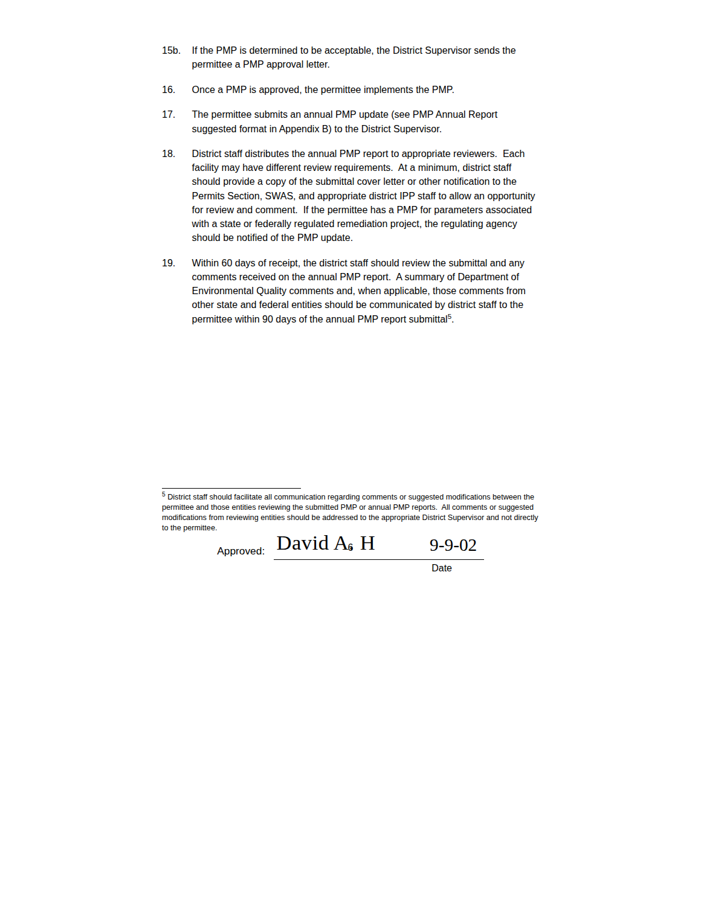15b. If the PMP is determined to be acceptable, the District Supervisor sends the permittee a PMP approval letter.
16. Once a PMP is approved, the permittee implements the PMP.
17. The permittee submits an annual PMP update (see PMP Annual Report suggested format in Appendix B) to the District Supervisor.
18. District staff distributes the annual PMP report to appropriate reviewers. Each facility may have different review requirements. At a minimum, district staff should provide a copy of the submittal cover letter or other notification to the Permits Section, SWAS, and appropriate district IPP staff to allow an opportunity for review and comment. If the permittee has a PMP for parameters associated with a state or federally regulated remediation project, the regulating agency should be notified of the PMP update.
19. Within 60 days of receipt, the district staff should review the submittal and any comments received on the annual PMP report. A summary of Department of Environmental Quality comments and, when applicable, those comments from other state and federal entities should be communicated by district staff to the permittee within 90 days of the annual PMP report submittal5.
Approved: David A. H 9-9-02
Date
5 District staff should facilitate all communication regarding comments or suggested modifications between the permittee and those entities reviewing the submitted PMP or annual PMP reports. All comments or suggested modifications from reviewing entities should be addressed to the appropriate District Supervisor and not directly to the permittee.
6